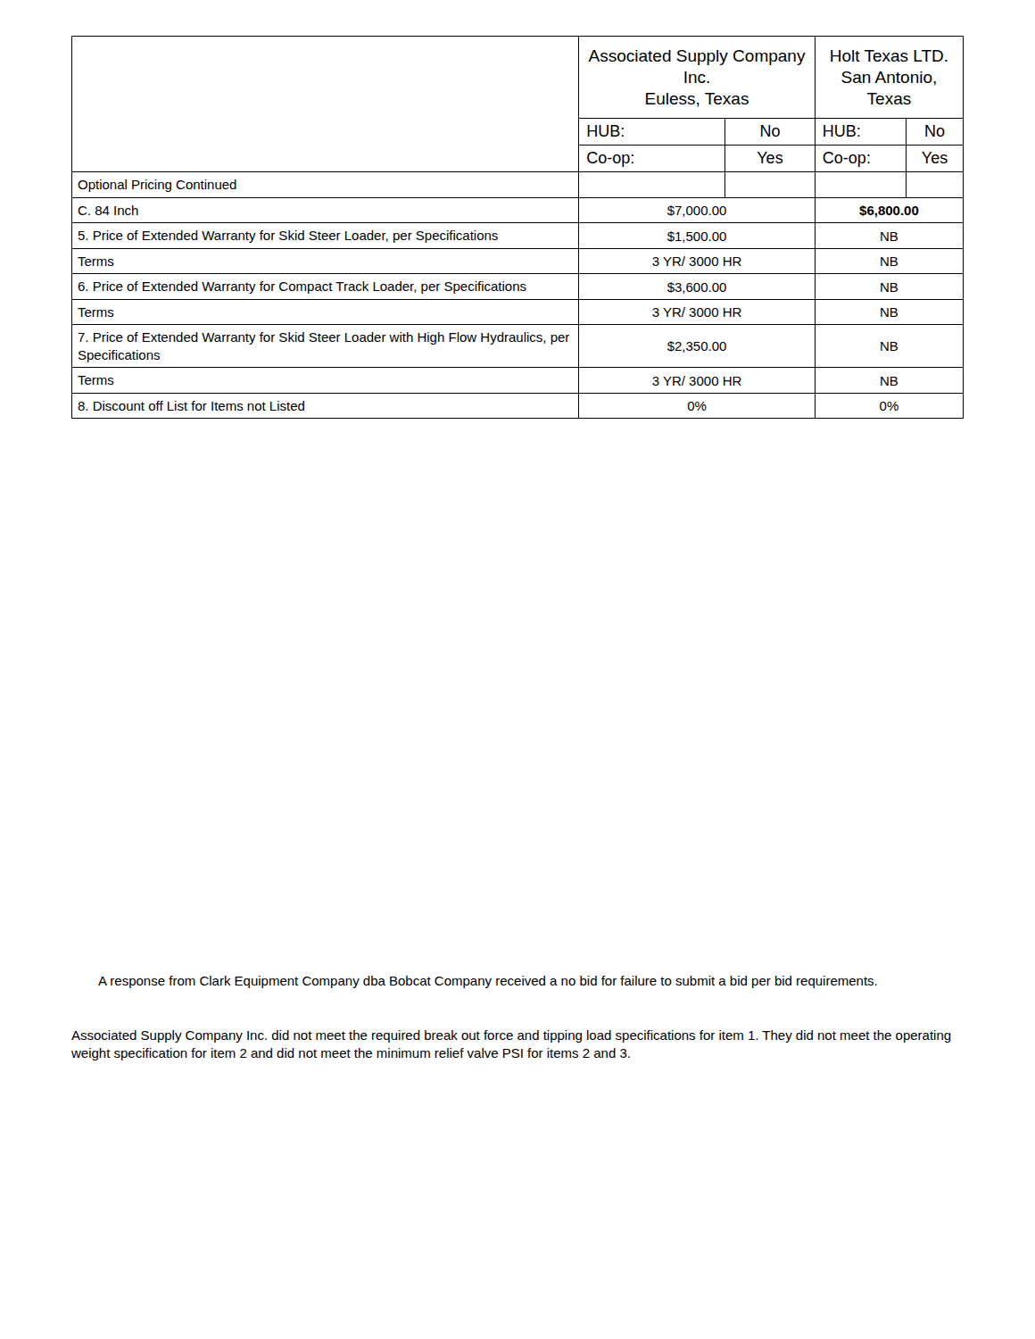| | Associated Supply Company Inc. Euless, Texas | Holt Texas LTD. San Antonio, Texas |
| HUB: | No | HUB: | No |
| Co-op: | Yes | Co-op: | Yes |
| Optional Pricing Continued | | | | |
| C. 84 Inch | $7,000.00 | $6,800.00 |
| 5. Price of Extended Warranty for Skid Steer Loader, per Specifications | $1,500.00 | NB |
| Terms | 3 YR/ 3000 HR | NB |
| 6. Price of Extended Warranty for Compact Track Loader, per Specifications | $3,600.00 | NB |
| Terms | 3 YR/ 3000 HR | NB |
| 7. Price of Extended Warranty for Skid Steer Loader with High Flow Hydraulics, per Specifications | $2,350.00 | NB |
| Terms | 3 YR/ 3000 HR | NB |
| 8. Discount off List for Items not Listed | 0% | 0% |
A response from Clark Equipment Company dba Bobcat Company received a no bid for failure to submit a bid per bid requirements.
Associated Supply Company Inc. did not meet the required break out force and tipping load specifications for item 1. They did not meet the operating weight specification for item 2 and did not meet the minimum relief valve PSI for items 2 and 3.